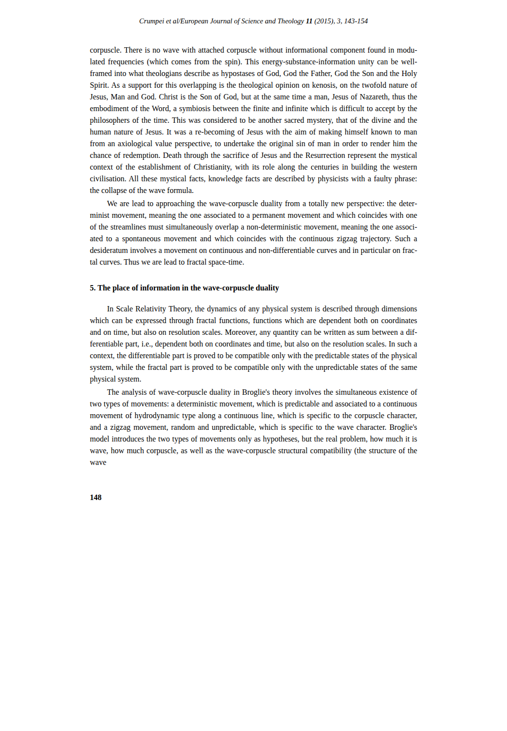Crumpei et al/European Journal of Science and Theology 11 (2015), 3, 143-154
corpuscle. There is no wave with attached corpuscle without informational component found in modulated frequencies (which comes from the spin). This energy-substance-information unity can be well-framed into what theologians describe as hypostases of God, God the Father, God the Son and the Holy Spirit. As a support for this overlapping is the theological opinion on kenosis, on the twofold nature of Jesus, Man and God. Christ is the Son of God, but at the same time a man, Jesus of Nazareth, thus the embodiment of the Word, a symbiosis between the finite and infinite which is difficult to accept by the philosophers of the time. This was considered to be another sacred mystery, that of the divine and the human nature of Jesus. It was a re-becoming of Jesus with the aim of making himself known to man from an axiological value perspective, to undertake the original sin of man in order to render him the chance of redemption. Death through the sacrifice of Jesus and the Resurrection represent the mystical context of the establishment of Christianity, with its role along the centuries in building the western civilisation. All these mystical facts, knowledge facts are described by physicists with a faulty phrase: the collapse of the wave formula.
We are lead to approaching the wave-corpuscle duality from a totally new perspective: the determinist movement, meaning the one associated to a permanent movement and which coincides with one of the streamlines must simultaneously overlap a non-deterministic movement, meaning the one associated to a spontaneous movement and which coincides with the continuous zigzag trajectory. Such a desideratum involves a movement on continuous and non-differentiable curves and in particular on fractal curves. Thus we are lead to fractal space-time.
5. The place of information in the wave-corpuscle duality
In Scale Relativity Theory, the dynamics of any physical system is described through dimensions which can be expressed through fractal functions, functions which are dependent both on coordinates and on time, but also on resolution scales. Moreover, any quantity can be written as sum between a differentiable part, i.e., dependent both on coordinates and time, but also on the resolution scales. In such a context, the differentiable part is proved to be compatible only with the predictable states of the physical system, while the fractal part is proved to be compatible only with the unpredictable states of the same physical system.
The analysis of wave-corpuscle duality in Broglie's theory involves the simultaneous existence of two types of movements: a deterministic movement, which is predictable and associated to a continuous movement of hydrodynamic type along a continuous line, which is specific to the corpuscle character, and a zigzag movement, random and unpredictable, which is specific to the wave character. Broglie's model introduces the two types of movements only as hypotheses, but the real problem, how much it is wave, how much corpuscle, as well as the wave-corpuscle structural compatibility (the structure of the wave
148